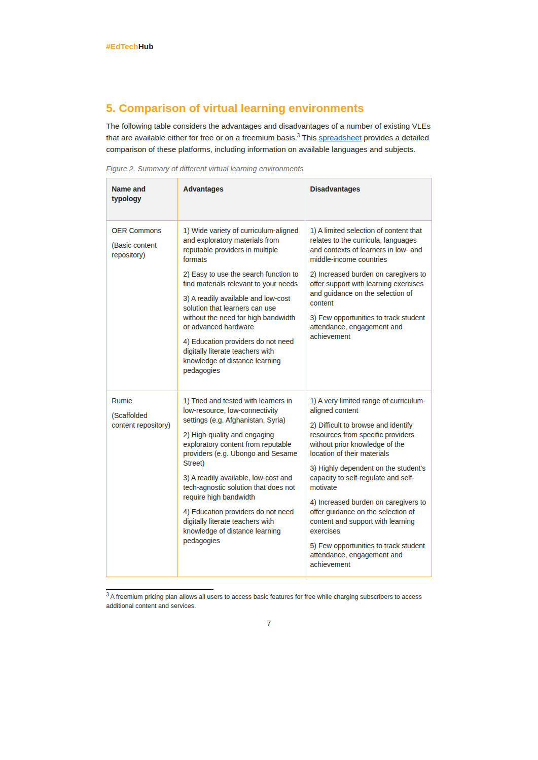#EdTech Hub
5. Comparison of virtual learning environments
The following table considers the advantages and disadvantages of a number of existing VLEs that are available either for free or on a freemium basis.3 This spreadsheet provides a detailed comparison of these platforms, including information on available languages and subjects.
Figure 2. Summary of different virtual learning environments
| Name and typology | Advantages | Disadvantages |
| --- | --- | --- |
| OER Commons (Basic content repository) | 1) Wide variety of curriculum-aligned and exploratory materials from reputable providers in multiple formats 2) Easy to use the search function to find materials relevant to your needs 3) A readily available and low-cost solution that learners can use without the need for high bandwidth or advanced hardware 4) Education providers do not need digitally literate teachers with knowledge of distance learning pedagogies | 1) A limited selection of content that relates to the curricula, languages and contexts of learners in low- and middle-income countries 2) Increased burden on caregivers to offer support with learning exercises and guidance on the selection of content 3) Few opportunities to track student attendance, engagement and achievement |
| Rumie (Scaffolded content repository) | 1) Tried and tested with learners in low-resource, low-connectivity settings (e.g. Afghanistan, Syria) 2) High-quality and engaging exploratory content from reputable providers (e.g. Ubongo and Sesame Street) 3) A readily available, low-cost and tech-agnostic solution that does not require high bandwidth 4) Education providers do not need digitally literate teachers with knowledge of distance learning pedagogies | 1) A very limited range of curriculum-aligned content 2) Difficult to browse and identify resources from specific providers without prior knowledge of the location of their materials 3) Highly dependent on the student's capacity to self-regulate and self-motivate 4) Increased burden on caregivers to offer guidance on the selection of content and support with learning exercises 5) Few opportunities to track student attendance, engagement and achievement |
3 A freemium pricing plan allows all users to access basic features for free while charging subscribers to access additional content and services.
7